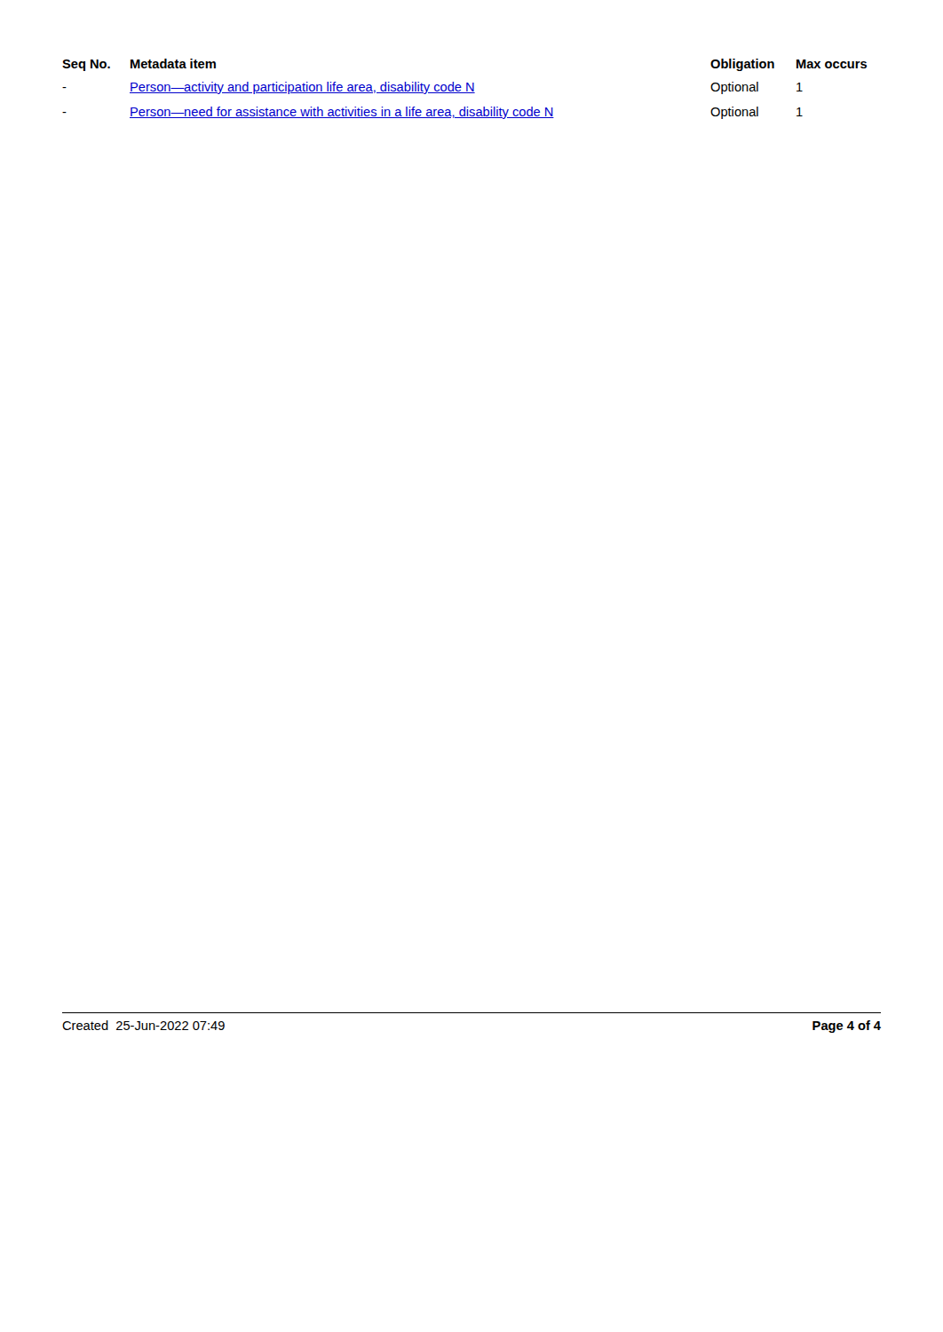| Seq No. | Metadata item | Obligation | Max occurs |
| --- | --- | --- | --- |
| - | Person—activity and participation life area, disability code N | Optional | 1 |
| - | Person—need for assistance with activities in a life area, disability code N | Optional | 1 |
Created 25-Jun-2022 07:49
Page 4 of 4